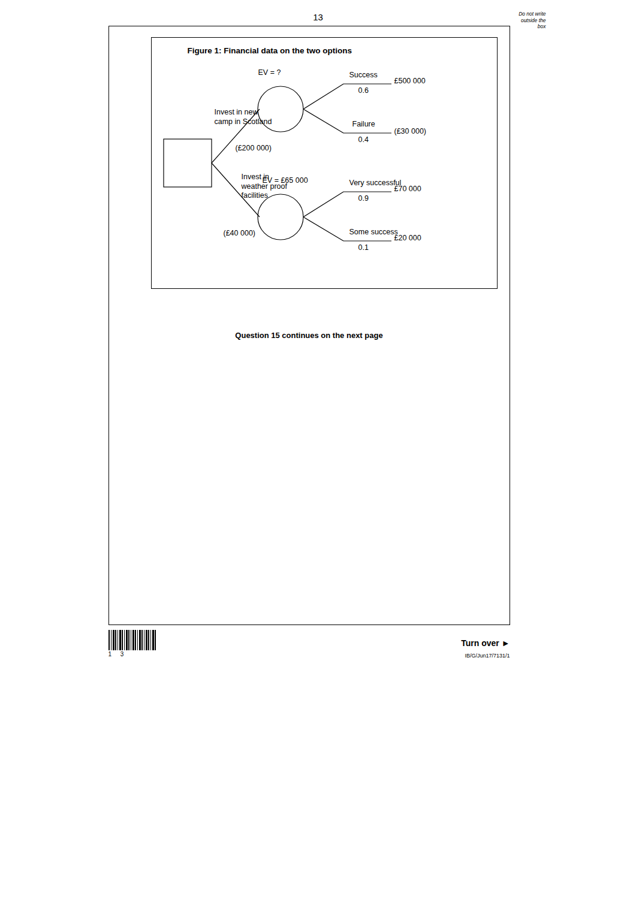Do not write
outside the
box
13
Figure 1: Financial data on the two options
EV = ?
Success
0.6
£500 000
Failure
0.4
(£30 000)
Invest in new
camp in Scotland
(£200 000)
Invest in
weather proof
facilities
(£40 000)
EV = £65 000
Very successful
0.9
£70 000
Some success
0.1
£20 000
Question 15 continues on the next page
Turn over ►
IB/G/Jun17/7131/1
1 3